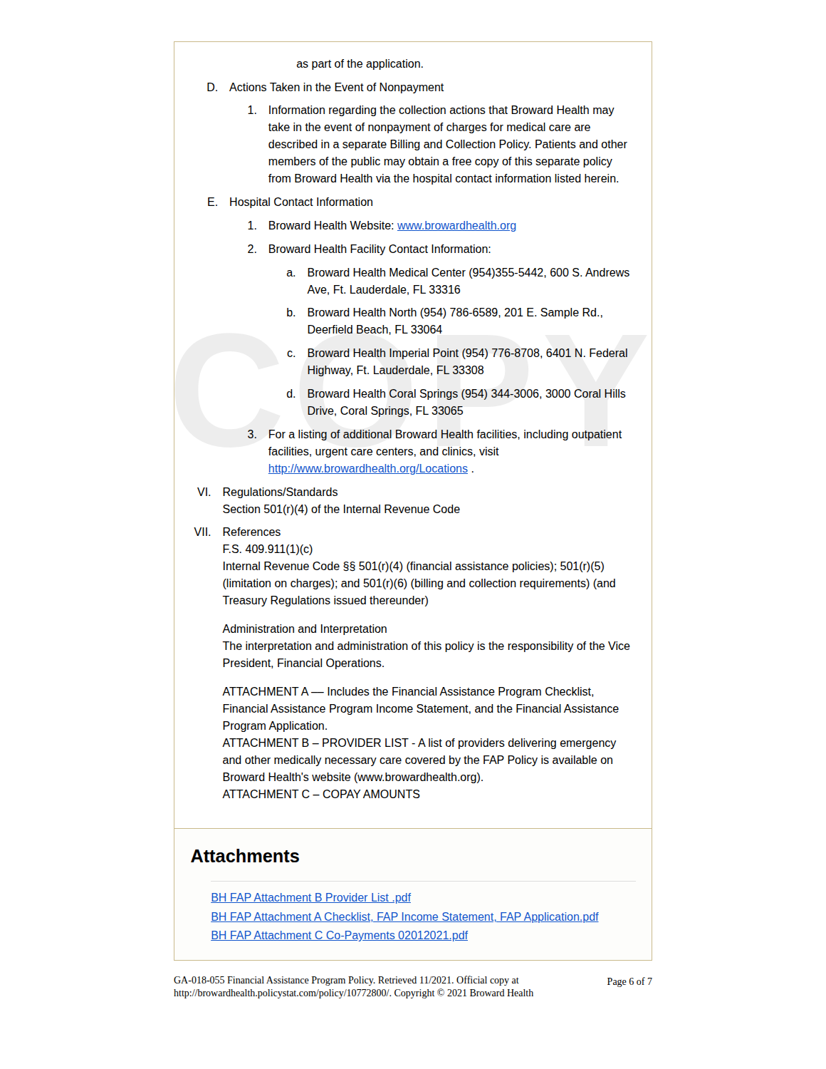COPY
as part of the application.
Actions Taken in the Event of Nonpayment
Information regarding the collection actions that Broward Health may take in the event of nonpayment of charges for medical care are described in a separate Billing and Collection Policy. Patients and other members of the public may obtain a free copy of this separate policy from Broward Health via the hospital contact information listed herein.
Hospital Contact Information
Broward Health Website: www.browardhealth.org
Broward Health Facility Contact Information:
Broward Health Medical Center (954)355-5442, 600 S. Andrews Ave, Ft. Lauderdale, FL 33316
Broward Health North (954) 786-6589, 201 E. Sample Rd., Deerfield Beach, FL 33064
Broward Health Imperial Point (954) 776-8708, 6401 N. Federal Highway, Ft. Lauderdale, FL 33308
Broward Health Coral Springs (954) 344-3006, 3000 Coral Hills Drive, Coral Springs, FL 33065
For a listing of additional Broward Health facilities, including outpatient facilities, urgent care centers, and clinics, visit http://www.browardhealth.org/Locations .
Regulations/Standards
Section 501(r)(4) of the Internal Revenue Code
References
F.S. 409.911(1)(c)
Internal Revenue Code §§ 501(r)(4) (financial assistance policies); 501(r)(5) (limitation on charges); and 501(r)(6) (billing and collection requirements) (and Treasury Regulations issued thereunder)
Administration and Interpretation
The interpretation and administration of this policy is the responsibility of the Vice President, Financial Operations.
ATTACHMENT A –– Includes the Financial Assistance Program Checklist, Financial Assistance Program Income Statement, and the Financial Assistance Program Application.
ATTACHMENT B – PROVIDER LIST - A list of providers delivering emergency and other medically necessary care covered by the FAP Policy is available on Broward Health's website (www.browardhealth.org).
ATTACHMENT C – COPAY AMOUNTS
Attachments
BH FAP Attachment B Provider List .pdf BH FAP Attachment A Checklist, FAP Income Statement, FAP Application.pdf BH FAP Attachment C Co-Payments 02012021.pdf
GA-018-055 Financial Assistance Program Policy. Retrieved 11/2021. Official copy at http://browardhealth.policystat.com/policy/10772800/. Copyright © 2021 Broward Health
Page 6 of 7